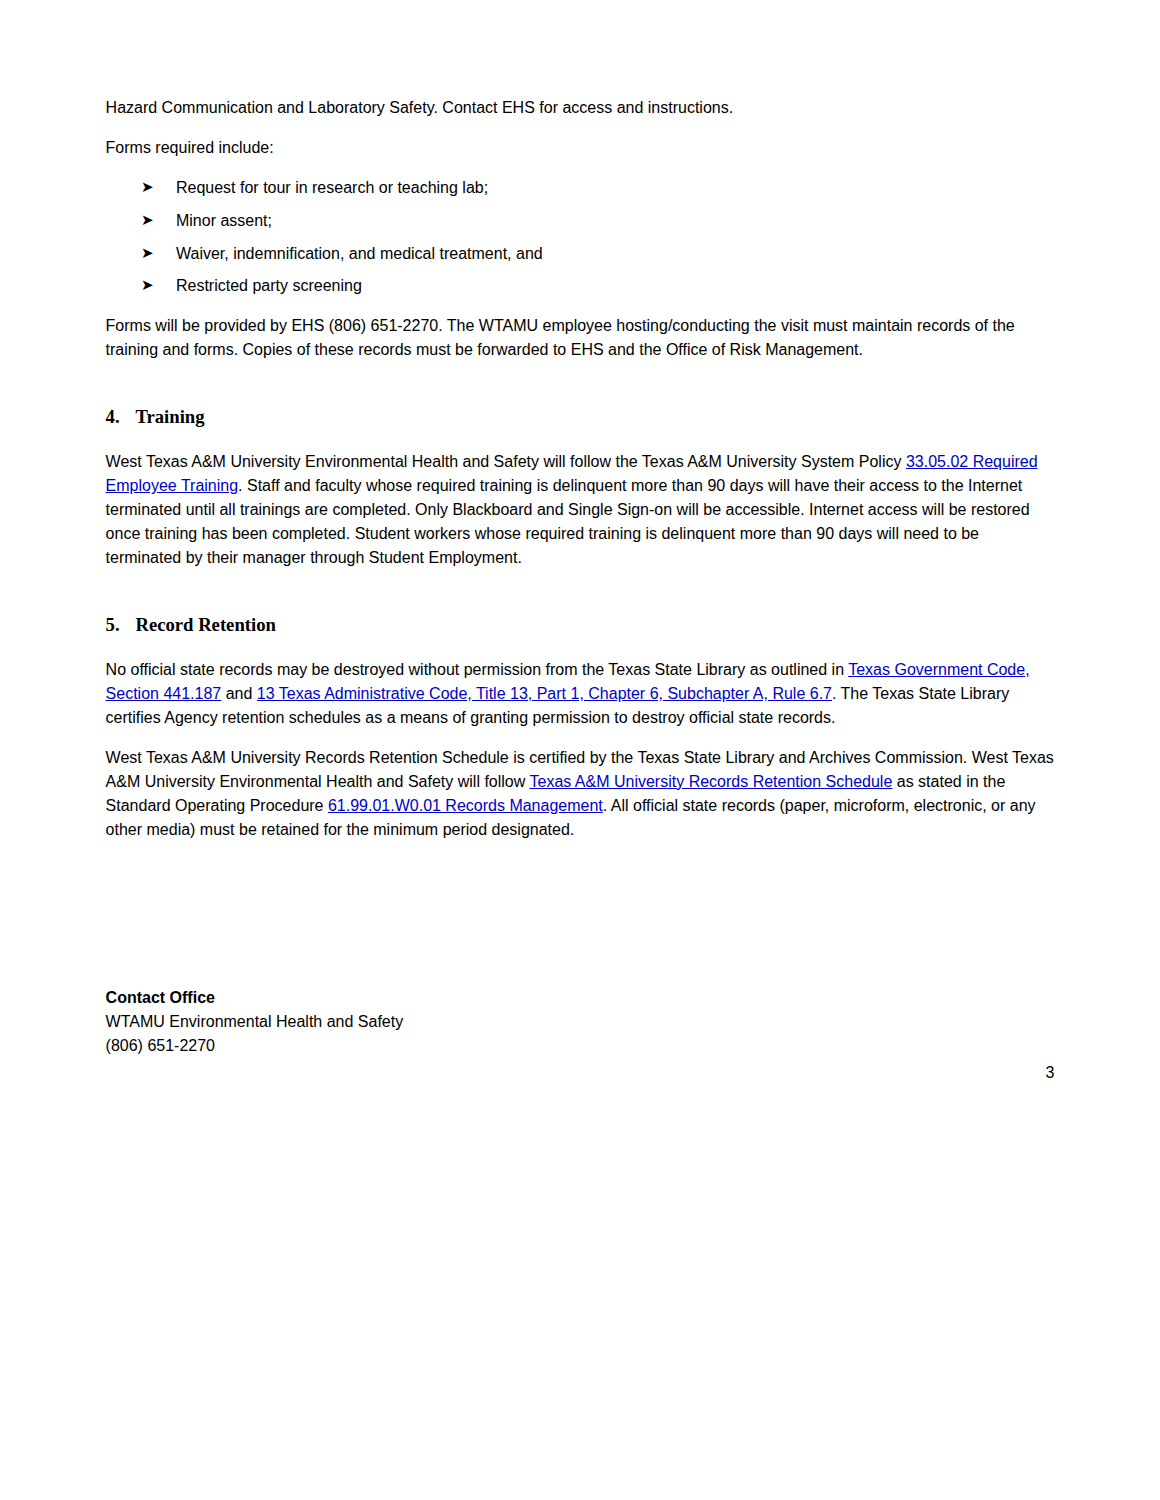Hazard Communication and Laboratory Safety. Contact EHS for access and instructions.
Forms required include:
Request for tour in research or teaching lab;
Minor assent;
Waiver, indemnification, and medical treatment, and
Restricted party screening
Forms will be provided by EHS (806) 651-2270. The WTAMU employee hosting/conducting the visit must maintain records of the training and forms. Copies of these records must be forwarded to EHS and the Office of Risk Management.
4. Training
West Texas A&M University Environmental Health and Safety will follow the Texas A&M University System Policy 33.05.02 Required Employee Training. Staff and faculty whose required training is delinquent more than 90 days will have their access to the Internet terminated until all trainings are completed. Only Blackboard and Single Sign-on will be accessible. Internet access will be restored once training has been completed. Student workers whose required training is delinquent more than 90 days will need to be terminated by their manager through Student Employment.
5. Record Retention
No official state records may be destroyed without permission from the Texas State Library as outlined in Texas Government Code, Section 441.187 and 13 Texas Administrative Code, Title 13, Part 1, Chapter 6, Subchapter A, Rule 6.7. The Texas State Library certifies Agency retention schedules as a means of granting permission to destroy official state records.
West Texas A&M University Records Retention Schedule is certified by the Texas State Library and Archives Commission. West Texas A&M University Environmental Health and Safety will follow Texas A&M University Records Retention Schedule as stated in the Standard Operating Procedure 61.99.01.W0.01 Records Management. All official state records (paper, microform, electronic, or any other media) must be retained for the minimum period designated.
Contact Office
WTAMU Environmental Health and Safety
(806) 651-2270
3